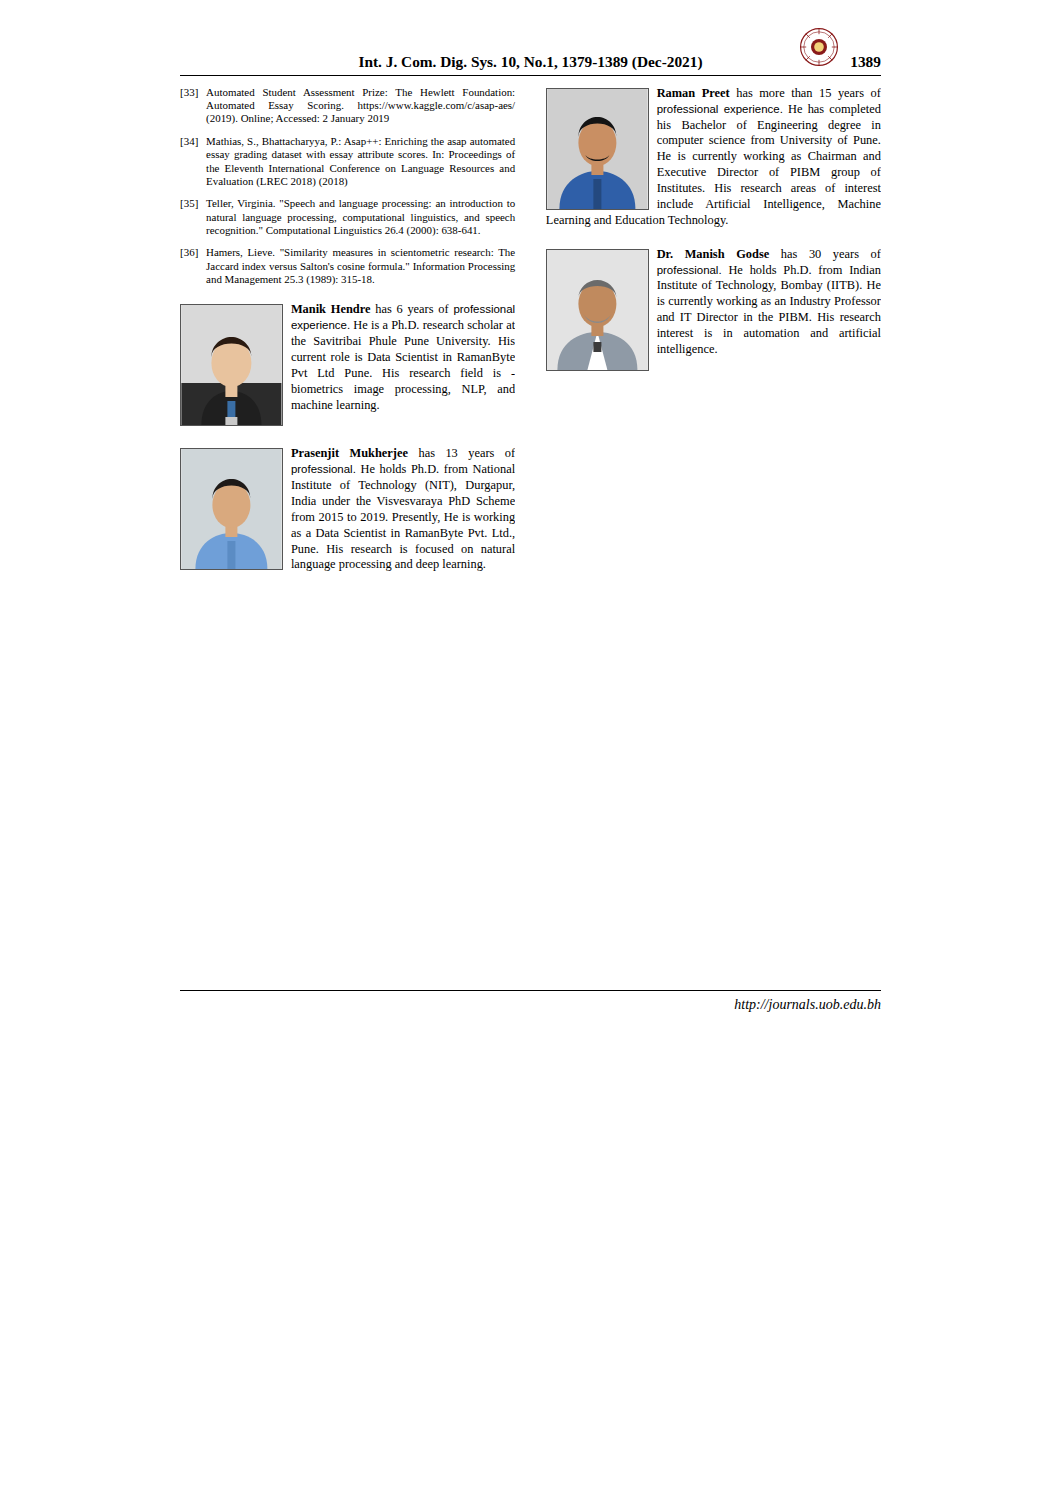Int. J. Com. Dig. Sys. 10, No.1, 1379-1389 (Dec-2021)
1389
[33]
Automated Student Assessment Prize: The Hewlett Foundation: Automated Essay Scoring. https://www.kaggle.com/c/asap-aes/ (2019). Online; Accessed: 2 January 2019
[34]
Mathias, S., Bhattacharyya, P.: Asap++: Enriching the asap automated essay grading dataset with essay attribute scores. In: Proceedings of the Eleventh International Conference on Language Resources and Evaluation (LREC 2018) (2018)
[35]
Teller, Virginia. "Speech and language processing: an introduction to natural language processing, computational linguistics, and speech recognition." Computational Linguistics 26.4 (2000): 638-641.
[36]
Hamers, Lieve. "Similarity measures in scientometric research: The Jaccard index versus Salton's cosine formula." Information Processing and Management 25.3 (1989): 315-18.
Manik Hendre has 6 years of professional experience. He is a Ph.D. research scholar at the Savitribai Phule Pune University. His current role is Data Scientist in RamanByte Pvt Ltd Pune. His research field is - biometrics image processing, NLP, and machine learning.
Prasenjit Mukherjee has 13 years of professional. He holds Ph.D. from National Institute of Technology (NIT), Durgapur, India under the Visvesvaraya PhD Scheme from 2015 to 2019. Presently, He is working as a Data Scientist in RamanByte Pvt. Ltd., Pune. His research is focused on natural language processing and deep learning.
Raman Preet has more than 15 years of professional experience. He has completed his Bachelor of Engineering degree in computer science from University of Pune. He is currently working as Chairman and Executive Director of PIBM group of Institutes. His research areas of interest include Artificial Intelligence, Machine Learning and Education Technology.
Dr. Manish Godse has 30 years of professional. He holds Ph.D. from Indian Institute of Technology, Bombay (IITB). He is currently working as an Industry Professor and IT Director in the PIBM. His research interest is in automation and artificial intelligence.
http://journals.uob.edu.bh